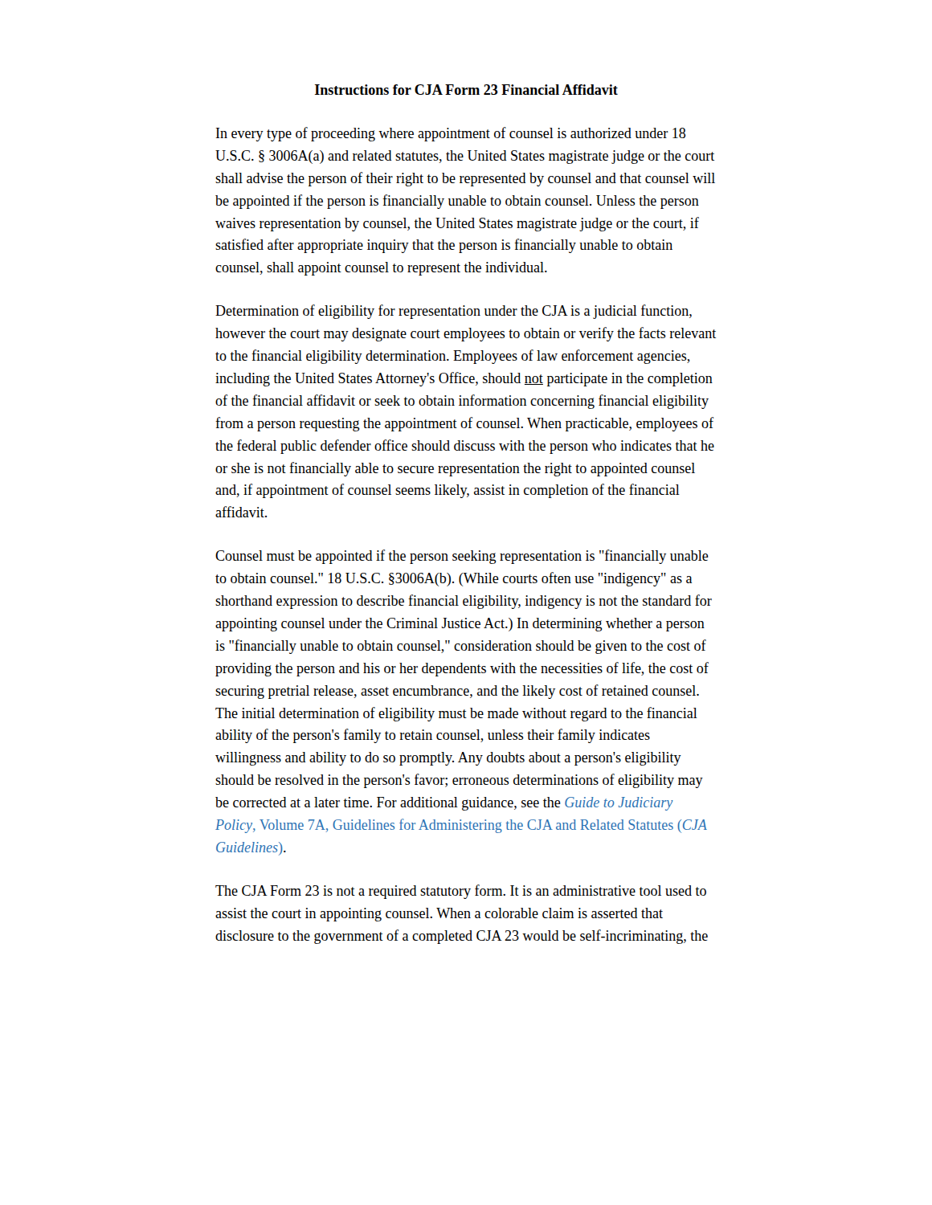Instructions for CJA Form 23 Financial Affidavit
In every type of proceeding where appointment of counsel is authorized under 18 U.S.C. § 3006A(a) and related statutes, the United States magistrate judge or the court shall advise the person of their right to be represented by counsel and that counsel will be appointed if the person is financially unable to obtain counsel. Unless the person waives representation by counsel, the United States magistrate judge or the court, if satisfied after appropriate inquiry that the person is financially unable to obtain counsel, shall appoint counsel to represent the individual.
Determination of eligibility for representation under the CJA is a judicial function, however the court may designate court employees to obtain or verify the facts relevant to the financial eligibility determination. Employees of law enforcement agencies, including the United States Attorney's Office, should not participate in the completion of the financial affidavit or seek to obtain information concerning financial eligibility from a person requesting the appointment of counsel. When practicable, employees of the federal public defender office should discuss with the person who indicates that he or she is not financially able to secure representation the right to appointed counsel and, if appointment of counsel seems likely, assist in completion of the financial affidavit.
Counsel must be appointed if the person seeking representation is "financially unable to obtain counsel." 18 U.S.C. §3006A(b). (While courts often use "indigency" as a shorthand expression to describe financial eligibility, indigency is not the standard for appointing counsel under the Criminal Justice Act.) In determining whether a person is "financially unable to obtain counsel," consideration should be given to the cost of providing the person and his or her dependents with the necessities of life, the cost of securing pretrial release, asset encumbrance, and the likely cost of retained counsel. The initial determination of eligibility must be made without regard to the financial ability of the person's family to retain counsel, unless their family indicates willingness and ability to do so promptly. Any doubts about a person's eligibility should be resolved in the person's favor; erroneous determinations of eligibility may be corrected at a later time. For additional guidance, see the Guide to Judiciary Policy, Volume 7A, Guidelines for Administering the CJA and Related Statutes (CJA Guidelines).
The CJA Form 23 is not a required statutory form. It is an administrative tool used to assist the court in appointing counsel. When a colorable claim is asserted that disclosure to the government of a completed CJA 23 would be self-incriminating, the